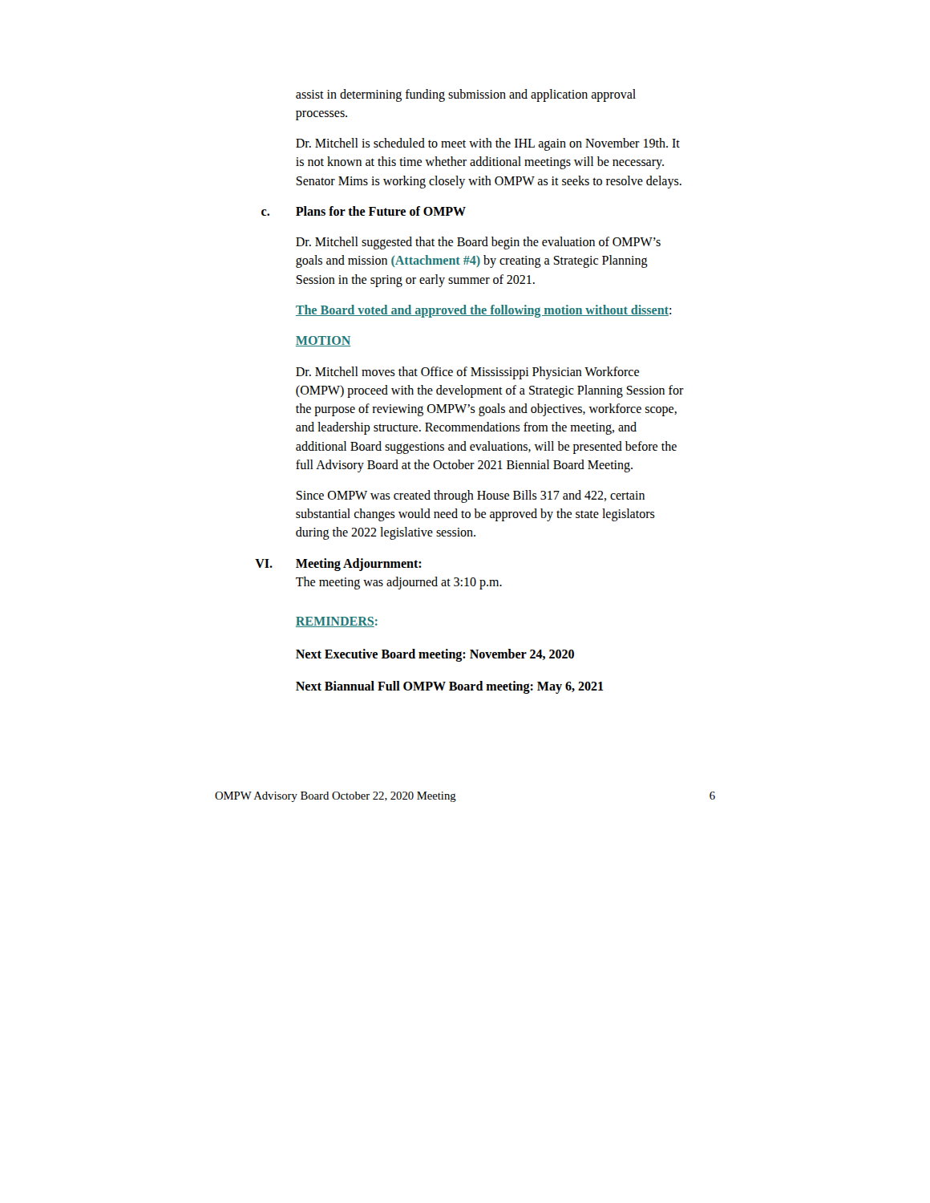assist in determining funding submission and application approval processes.
Dr. Mitchell is scheduled to meet with the IHL again on November 19th. It is not known at this time whether additional meetings will be necessary. Senator Mims is working closely with OMPW as it seeks to resolve delays.
c.
Plans for the Future of OMPW
Dr. Mitchell suggested that the Board begin the evaluation of OMPW’s goals and mission (Attachment #4) by creating a Strategic Planning Session in the spring or early summer of 2021.
The Board voted and approved the following motion without dissent:
MOTION
Dr. Mitchell moves that Office of Mississippi Physician Workforce (OMPW) proceed with the development of a Strategic Planning Session for the purpose of reviewing OMPW’s goals and objectives, workforce scope, and leadership structure. Recommendations from the meeting, and additional Board suggestions and evaluations, will be presented before the full Advisory Board at the October 2021 Biennial Board Meeting.
Since OMPW was created through House Bills 317 and 422, certain substantial changes would need to be approved by the state legislators during the 2022 legislative session.
VI.
Meeting Adjournment:
The meeting was adjourned at 3:10 p.m.
REMINDERS:
Next Executive Board meeting: November 24, 2020
Next Biannual Full OMPW Board meeting: May 6, 2021
OMPW Advisory Board October 22, 2020 Meeting
6